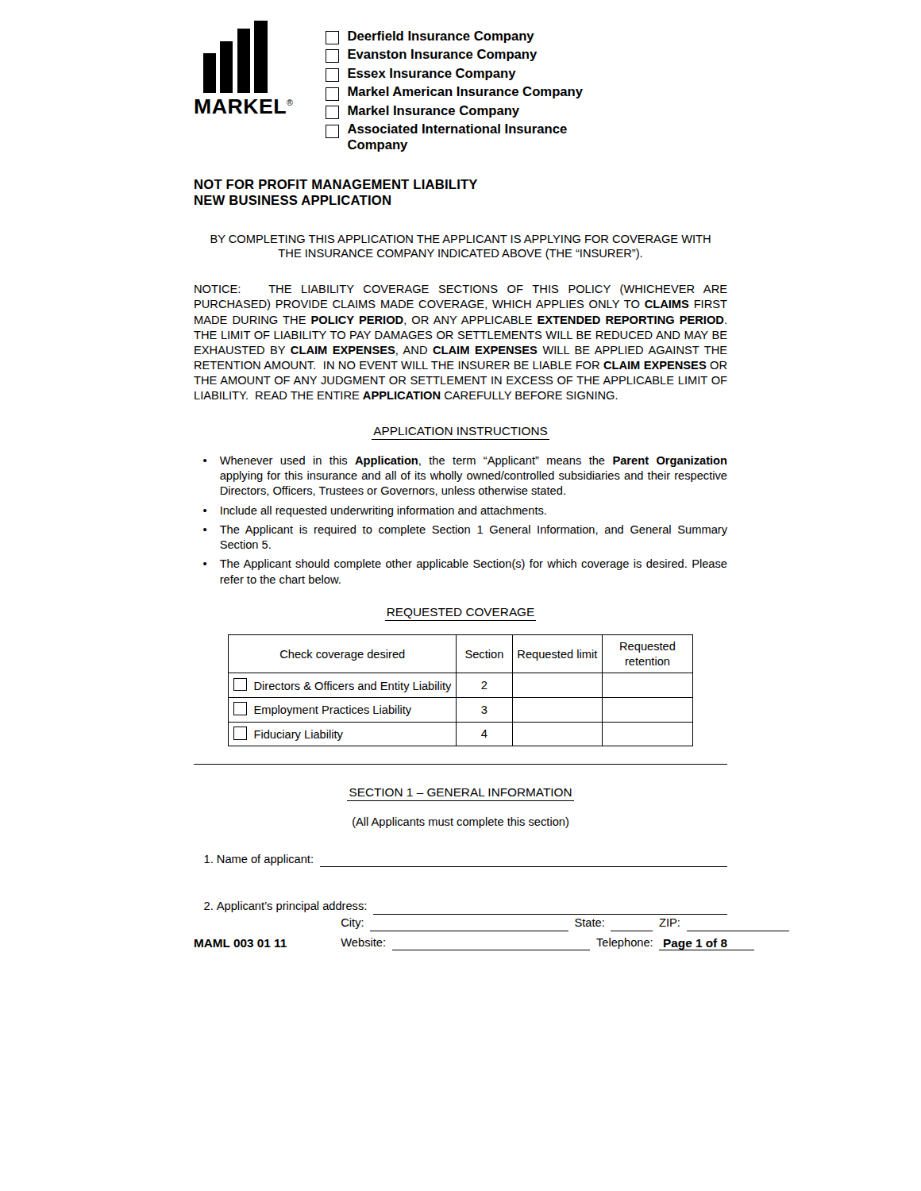MARKEL®
Deerfield Insurance Company
Evanston Insurance Company
Essex Insurance Company
Markel American Insurance Company
Markel Insurance Company
Associated International Insurance
Company
NOT FOR PROFIT MANAGEMENT LIABILITYNEW BUSINESS APPLICATION
BY COMPLETING THIS APPLICATION THE APPLICANT IS APPLYING FOR COVERAGE WITH
THE INSURANCE COMPANY INDICATED ABOVE (THE “INSURER”).
NOTICE: THE LIABILITY COVERAGE SECTIONS OF THIS POLICY (WHICHEVER ARE PURCHASED) PROVIDE CLAIMS MADE COVERAGE, WHICH APPLIES ONLY TO CLAIMS FIRST MADE DURING THE POLICY PERIOD, OR ANY APPLICABLE EXTENDED REPORTING PERIOD. THE LIMIT OF LIABILITY TO PAY DAMAGES OR SETTLEMENTS WILL BE REDUCED AND MAY BE EXHAUSTED BY CLAIM EXPENSES, AND CLAIM EXPENSES WILL BE APPLIED AGAINST THE RETENTION AMOUNT. IN NO EVENT WILL THE INSURER BE LIABLE FOR CLAIM EXPENSES OR THE AMOUNT OF ANY JUDGMENT OR SETTLEMENT IN EXCESS OF THE APPLICABLE LIMIT OF LIABILITY. READ THE ENTIRE APPLICATION CAREFULLY BEFORE SIGNING.
APPLICATION INSTRUCTIONS
Whenever used in this Application, the term “Applicant” means the Parent Organization applying for this insurance and all of its wholly owned/controlled subsidiaries and their respective Directors, Officers, Trustees or Governors, unless otherwise stated.
Include all requested underwriting information and attachments.
The Applicant is required to complete Section 1 General Information, and General Summary Section 5.
The Applicant should complete other applicable Section(s) for which coverage is desired. Please refer to the chart below.
REQUESTED COVERAGE
| Check coverage desired | Section | Requested limit | Requested retention |
| --- | --- | --- | --- |
| Directors & Officers and Entity Liability | 2 | | |
| Employment Practices Liability | 3 | | |
| Fiduciary Liability | 4 | | |
SECTION 1 – GENERAL INFORMATION
(All Applicants must complete this section)
Name of applicant:
Applicant’s principal address:
City: State: ZIP:
Website: Telephone:
MAML 003 01 11 Page 1 of 8